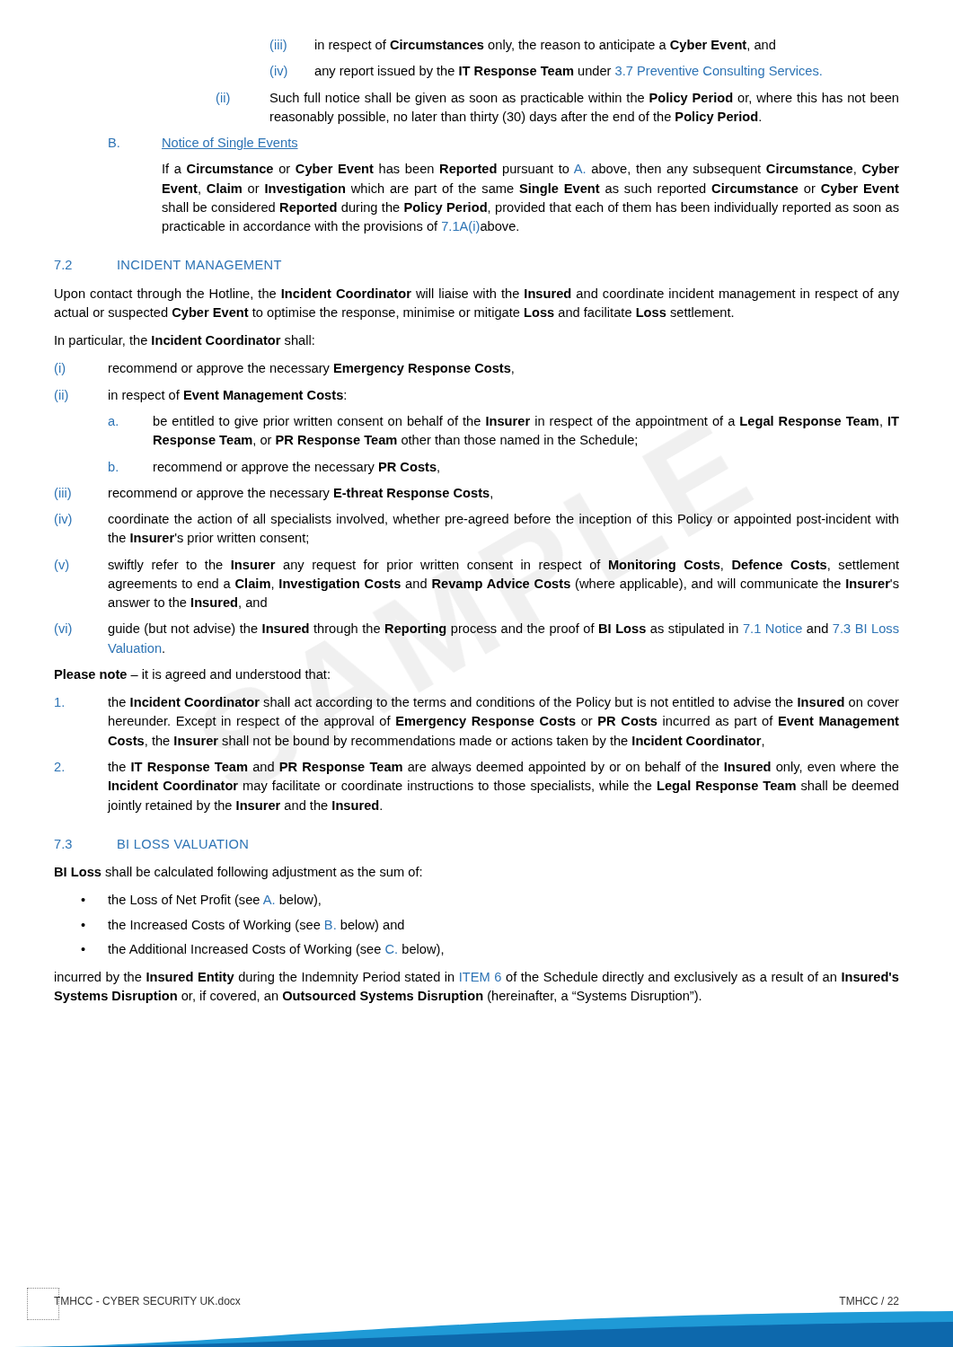SAMPLE
(iii)
in respect of Circumstances only, the reason to anticipate a Cyber Event, and
(iv)
any report issued by the IT Response Team under 3.7 Preventive Consulting Services.
(ii)
Such full notice shall be given as soon as practicable within the Policy Period or, where this has not been reasonably possible, no later than thirty (30) days after the end of the Policy Period.
B.
Notice of Single Events
If a Circumstance or Cyber Event has been Reported pursuant to A. above, then any subsequent Circumstance, Cyber Event, Claim or Investigation which are part of the same Single Event as such reported Circumstance or Cyber Event shall be considered Reported during the Policy Period, provided that each of them has been individually reported as soon as practicable in accordance with the provisions of 7.1A(i) above.
7.2 INCIDENT MANAGEMENT
Upon contact through the Hotline, the Incident Coordinator will liaise with the Insured and coordinate incident management in respect of any actual or suspected Cyber Event to optimise the response, minimise or mitigate Loss and facilitate Loss settlement.
In particular, the Incident Coordinator shall:
(i)
recommend or approve the necessary Emergency Response Costs,
(ii)
in respect of Event Management Costs:
a.
be entitled to give prior written consent on behalf of the Insurer in respect of the appointment of a Legal Response Team, IT Response Team, or PR Response Team other than those named in the Schedule;
b.
recommend or approve the necessary PR Costs,
(iii)
recommend or approve the necessary E-threat Response Costs,
(iv)
coordinate the action of all specialists involved, whether pre-agreed before the inception of this Policy or appointed post-incident with the Insurer's prior written consent;
(v)
swiftly refer to the Insurer any request for prior written consent in respect of Monitoring Costs, Defence Costs, settlement agreements to end a Claim, Investigation Costs and Revamp Advice Costs (where applicable), and will communicate the Insurer's answer to the Insured, and
(vi)
guide (but not advise) the Insured through the Reporting process and the proof of BI Loss as stipulated in 7.1 Notice and 7.3 BI Loss Valuation.
Please note – it is agreed and understood that:
1.
the Incident Coordinator shall act according to the terms and conditions of the Policy but is not entitled to advise the Insured on cover hereunder. Except in respect of the approval of Emergency Response Costs or PR Costs incurred as part of Event Management Costs, the Insurer shall not be bound by recommendations made or actions taken by the Incident Coordinator,
2.
the IT Response Team and PR Response Team are always deemed appointed by or on behalf of the Insured only, even where the Incident Coordinator may facilitate or coordinate instructions to those specialists, while the Legal Response Team shall be deemed jointly retained by the Insurer and the Insured.
7.3 BI LOSS VALUATION
BI Loss shall be calculated following adjustment as the sum of:
• the Loss of Net Profit (see A. below),
• the Increased Costs of Working (see B. below) and
• the Additional Increased Costs of Working (see C. below),
incurred by the Insured Entity during the Indemnity Period stated in ITEM 6 of the Schedule directly and exclusively as a result of an Insured's Systems Disruption or, if covered, an Outsourced Systems Disruption (hereinafter, a “Systems Disruption”).
TMHCC - CYBER SECURITY UK.docx TMHCC / 22